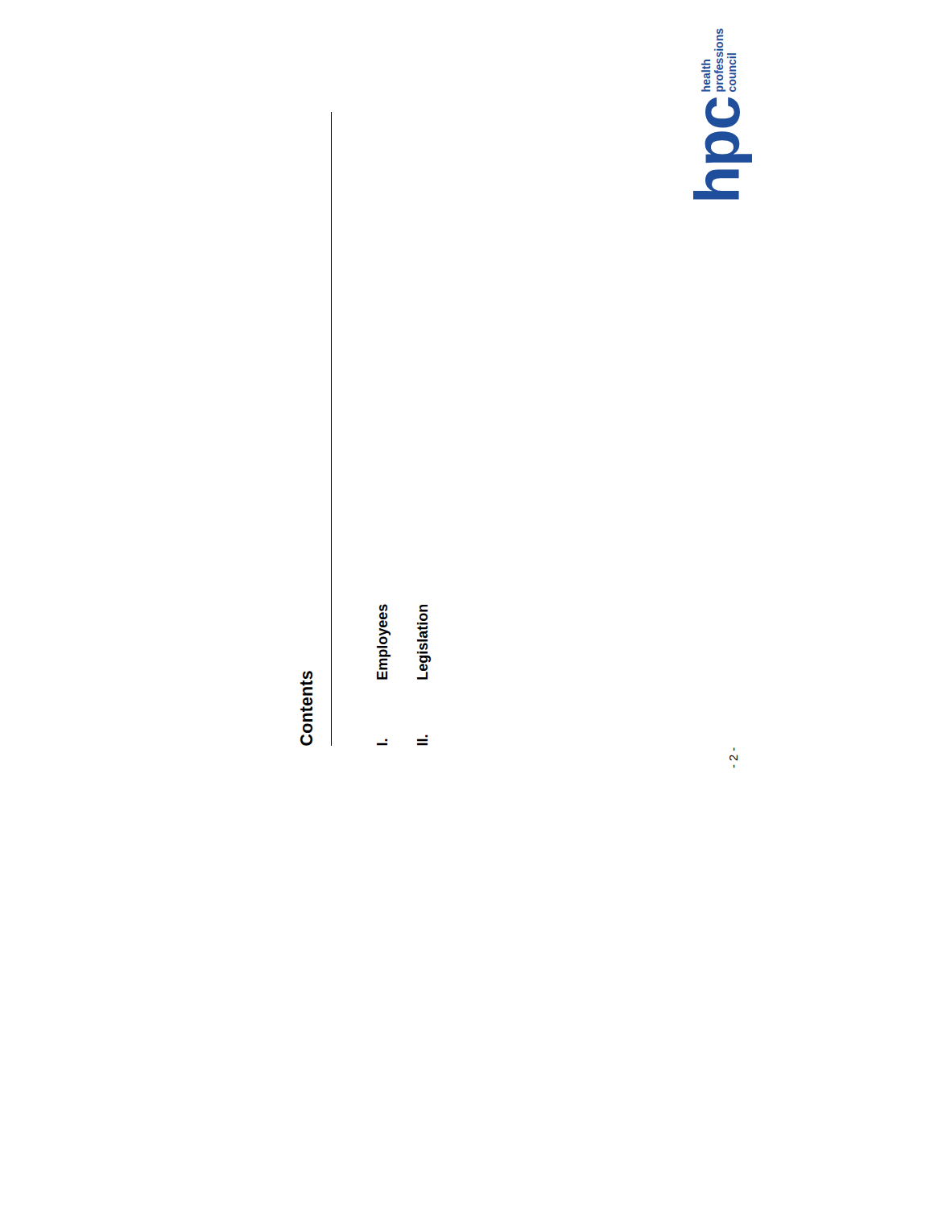hpc
health professions council
Contents
| I. | Employees |
| II. | Legislation |
- 2 -